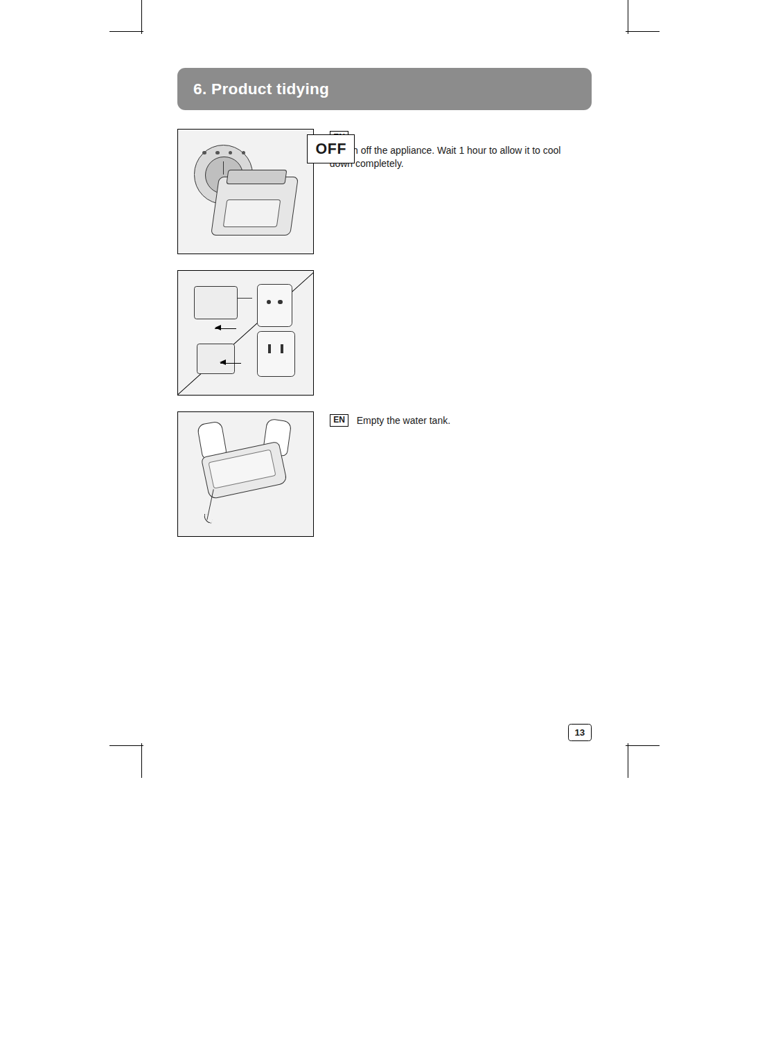6. Product tidying
OFF
EN Switch off the appliance. Wait 1 hour to allow it to cool down completely.
EN Empty the water tank.
13